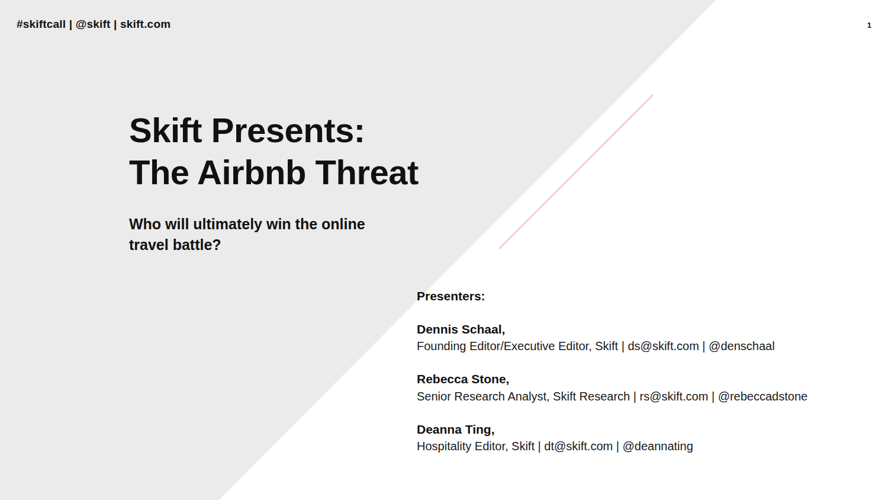#skiftcall | @skift | skift.com
1
Skift Presents:
The Airbnb Threat
Who will ultimately win the online travel battle?
Presenters:
Dennis Schaal, Founding Editor/Executive Editor, Skift | ds@skift.com | @denschaal
Rebecca Stone, Senior Research Analyst, Skift Research | rs@skift.com | @rebeccadstone
Deanna Ting, Hospitality Editor, Skift | dt@skift.com | @deannating